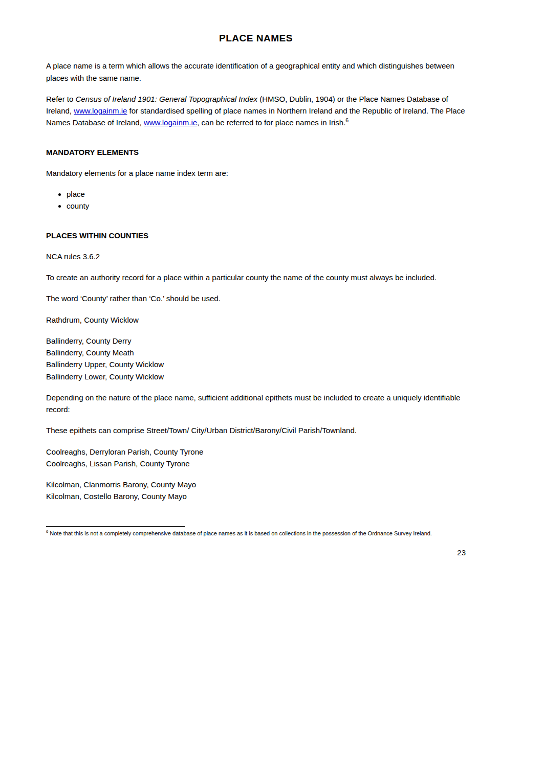PLACE NAMES
A place name is a term which allows the accurate identification of a geographical entity and which distinguishes between places with the same name.
Refer to Census of Ireland 1901: General Topographical Index (HMSO, Dublin, 1904) or the Place Names Database of Ireland, www.logainm.ie for standardised spelling of place names in Northern Ireland and the Republic of Ireland. The Place Names Database of Ireland, www.logainm.ie, can be referred to for place names in Irish.6
MANDATORY ELEMENTS
Mandatory elements for a place name index term are:
place
county
PLACES WITHIN COUNTIES
NCA rules 3.6.2
To create an authority record for a place within a particular county the name of the county must always be included.
The word ‘County’ rather than ‘Co.’ should be used.
Rathdrum, County Wicklow
Ballinderry, County Derry
Ballinderry, County Meath
Ballinderry Upper, County Wicklow
Ballinderry Lower, County Wicklow
Depending on the nature of the place name, sufficient additional epithets must be included to create a uniquely identifiable record:
These epithets can comprise Street/Town/ City/Urban District/Barony/Civil Parish/Townland.
Coolreaghs, Derryloran Parish, County Tyrone
Coolreaghs, Lissan Parish, County Tyrone
Kilcolman, Clanmorris Barony, County Mayo
Kilcolman, Costello Barony, County Mayo
6 Note that this is not a completely comprehensive database of place names as it is based on collections in the possession of the Ordnance Survey Ireland.
23